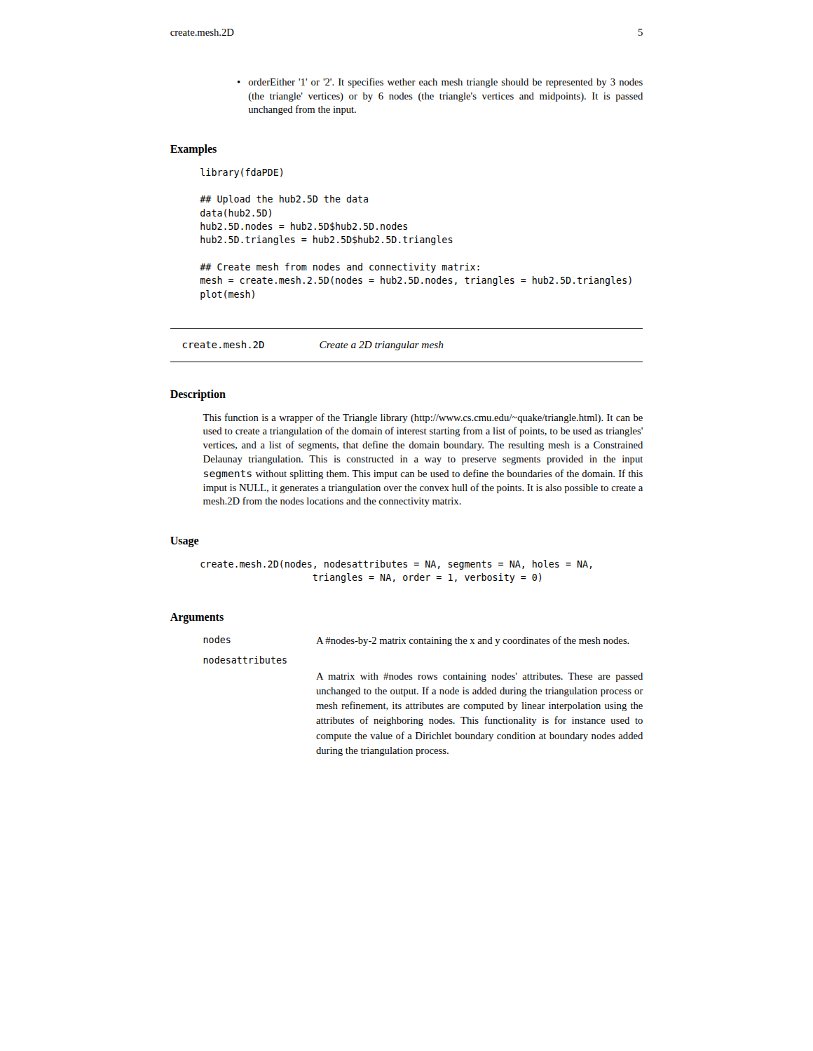create.mesh.2D 5
orderEither '1' or '2'. It specifies wether each mesh triangle should be represented by 3 nodes (the triangle' vertices) or by 6 nodes (the triangle's vertices and midpoints). It is passed unchanged from the input.
Examples
library(fdaPDE)

## Upload the hub2.5D the data
data(hub2.5D)
hub2.5D.nodes = hub2.5D$hub2.5D.nodes
hub2.5D.triangles = hub2.5D$hub2.5D.triangles

## Create mesh from nodes and connectivity matrix:
mesh = create.mesh.2.5D(nodes = hub2.5D.nodes, triangles = hub2.5D.triangles)
plot(mesh)
create.mesh.2D Create a 2D triangular mesh
Description
This function is a wrapper of the Triangle library (http://www.cs.cmu.edu/~quake/triangle.html). It can be used to create a triangulation of the domain of interest starting from a list of points, to be used as triangles' vertices, and a list of segments, that define the domain boundary. The resulting mesh is a Constrained Delaunay triangulation. This is constructed in a way to preserve segments provided in the input segments without splitting them. This imput can be used to define the boundaries of the domain. If this imput is NULL, it generates a triangulation over the convex hull of the points. It is also possible to create a mesh.2D from the nodes locations and the connectivity matrix.
Usage
create.mesh.2D(nodes, nodesattributes = NA, segments = NA, holes = NA,
                    triangles = NA, order = 1, verbosity = 0)
Arguments
nodes
A #nodes-by-2 matrix containing the x and y coordinates of the mesh nodes.
nodesattributes
A matrix with #nodes rows containing nodes' attributes. These are passed unchanged to the output. If a node is added during the triangulation process or mesh refinement, its attributes are computed by linear interpolation using the attributes of neighboring nodes. This functionality is for instance used to compute the value of a Dirichlet boundary condition at boundary nodes added during the triangulation process.